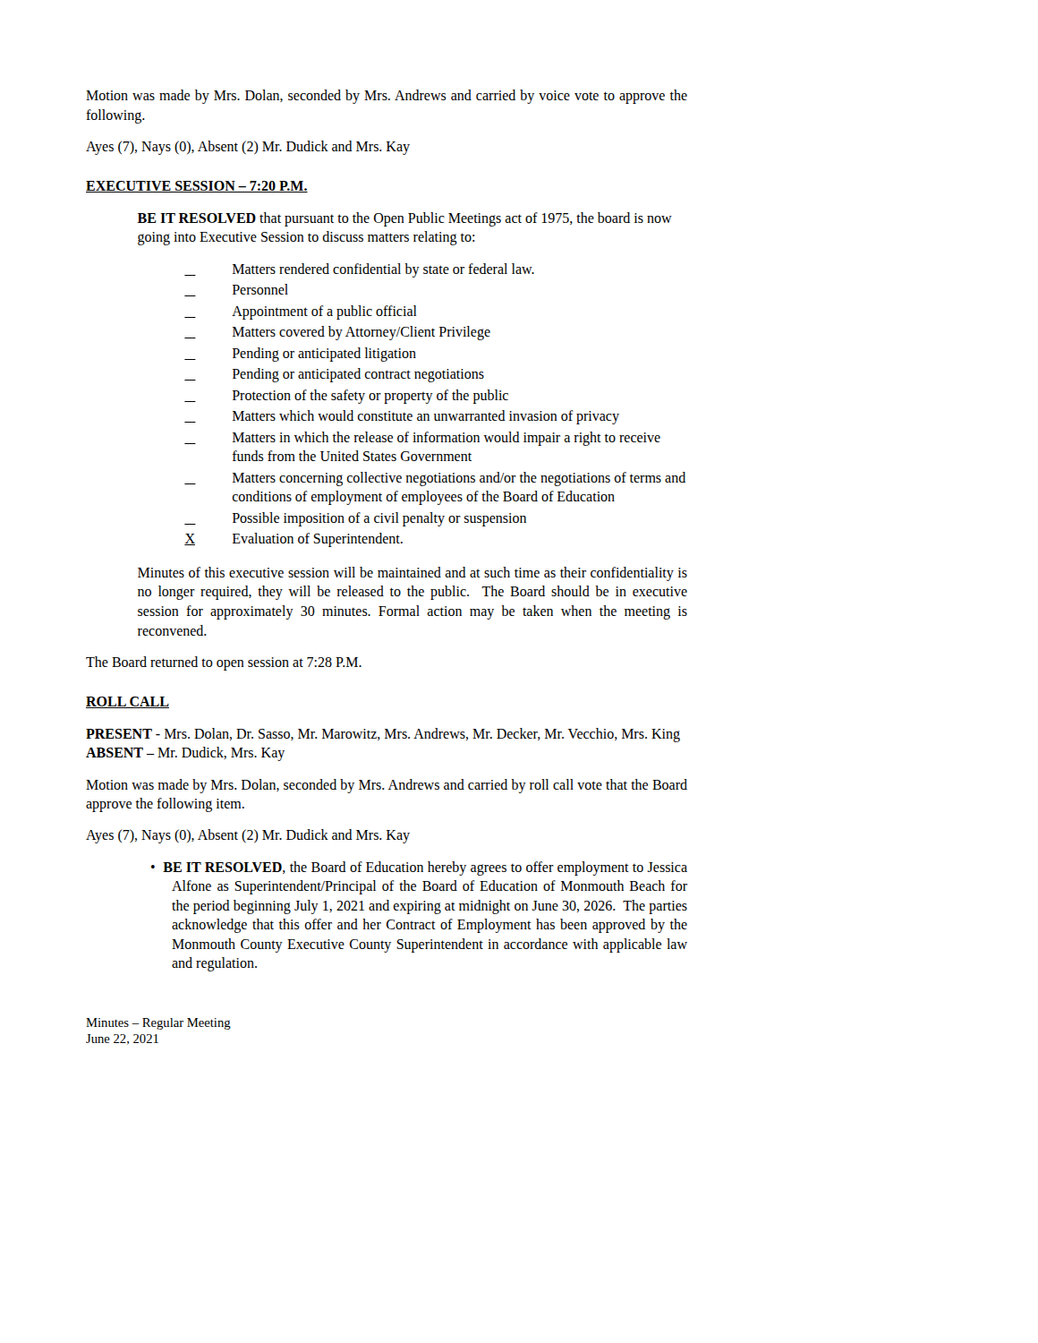Motion was made by Mrs. Dolan, seconded by Mrs. Andrews and carried by voice vote to approve the following.
Ayes (7), Nays (0), Absent (2) Mr. Dudick and Mrs. Kay
EXECUTIVE SESSION – 7:20 P.M.
BE IT RESOLVED that pursuant to the Open Public Meetings act of 1975, the board is now going into Executive Session to discuss matters relating to:
Matters rendered confidential by state or federal law.
Personnel
Appointment of a public official
Matters covered by Attorney/Client Privilege
Pending or anticipated litigation
Pending or anticipated contract negotiations
Protection of the safety or property of the public
Matters which would constitute an unwarranted invasion of privacy
Matters in which the release of information would impair a right to receive funds from the United States Government
Matters concerning collective negotiations and/or the negotiations of terms and conditions of employment of employees of the Board of Education
Possible imposition of a civil penalty or suspension
XEvaluation of Superintendent.
Minutes of this executive session will be maintained and at such time as their confidentiality is no longer required, they will be released to the public. The Board should be in executive session for approximately 30 minutes. Formal action may be taken when the meeting is reconvened.
The Board returned to open session at 7:28 P.M.
ROLL CALL
PRESENT - Mrs. Dolan, Dr. Sasso, Mr. Marowitz, Mrs. Andrews, Mr. Decker, Mr. Vecchio, Mrs. King
ABSENT – Mr. Dudick, Mrs. Kay
Motion was made by Mrs. Dolan, seconded by Mrs. Andrews and carried by roll call vote that the Board approve the following item.
Ayes (7), Nays (0), Absent (2) Mr. Dudick and Mrs. Kay
BE IT RESOLVED, the Board of Education hereby agrees to offer employment to Jessica Alfone as Superintendent/Principal of the Board of Education of Monmouth Beach for the period beginning July 1, 2021 and expiring at midnight on June 30, 2026. The parties acknowledge that this offer and her Contract of Employment has been approved by the Monmouth County Executive County Superintendent in accordance with applicable law and regulation.
Minutes – Regular Meeting
June 22, 2021